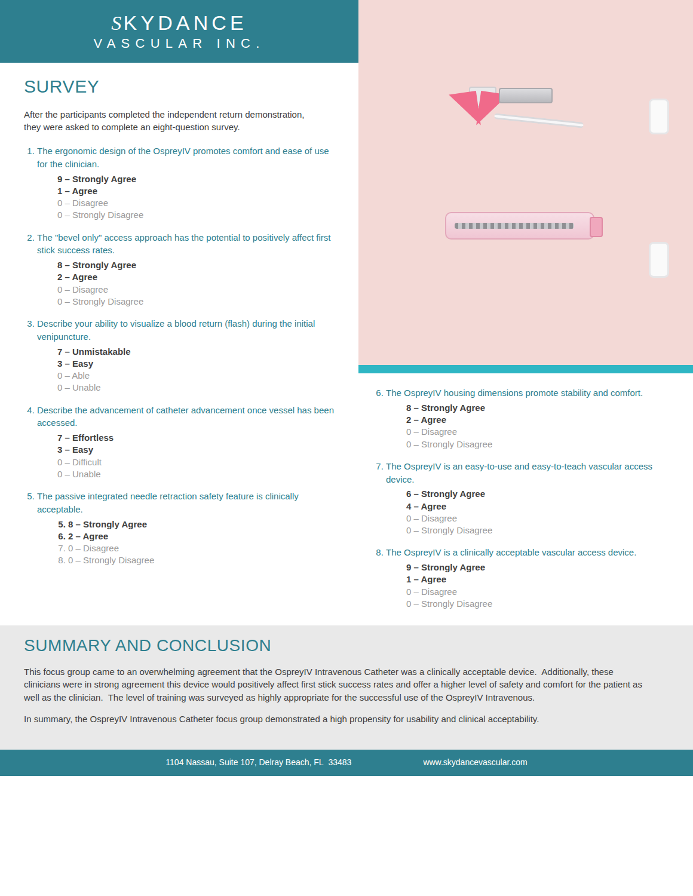SKYDANCE VASCULAR INC.
SURVEY
After the participants completed the independent return demonstration, they were asked to complete an eight-question survey.
The ergonomic design of the OspreyIV promotes comfort and ease of use for the clinician.
9 – Strongly Agree
1 – Agree
0 – Disagree
0 – Strongly Disagree
The "bevel only" access approach has the potential to positively affect first stick success rates.
8 – Strongly Agree
2 – Agree
0 – Disagree
0 – Strongly Disagree
Describe your ability to visualize a blood return (flash) during the initial venipuncture.
7 – Unmistakable
3 – Easy
0 – Able
0 – Unable
Describe the advancement of catheter advancement once vessel has been accessed.
7 – Effortless
3 – Easy
0 – Difficult
0 – Unable
The passive integrated needle retraction safety feature is clinically acceptable.
8 – Strongly Agree
2 – Agree
0 – Disagree
0 – Strongly Disagree
The OspreyIV housing dimensions promote stability and comfort.
8 – Strongly Agree
2 – Agree
0 – Disagree
0 – Strongly Disagree
The OspreyIV is an easy-to-use and easy-to-teach vascular access device.
6 – Strongly Agree
4 – Agree
0 – Disagree
0 – Strongly Disagree
The OspreyIV is a clinically acceptable vascular access device.
9 – Strongly Agree
1 – Agree
0 – Disagree
0 – Strongly Disagree
SUMMARY AND CONCLUSION
This focus group came to an overwhelming agreement that the OspreyIV Intravenous Catheter was a clinically acceptable device. Additionally, these clinicians were in strong agreement this device would positively affect first stick success rates and offer a higher level of safety and comfort for the patient as well as the clinician. The level of training was surveyed as highly appropriate for the successful use of the OspreyIV Intravenous.
In summary, the OspreyIV Intravenous Catheter focus group demonstrated a high propensity for usability and clinical acceptability.
1104 Nassau, Suite 107, Delray Beach, FL 33483 www.skydancevascular.com